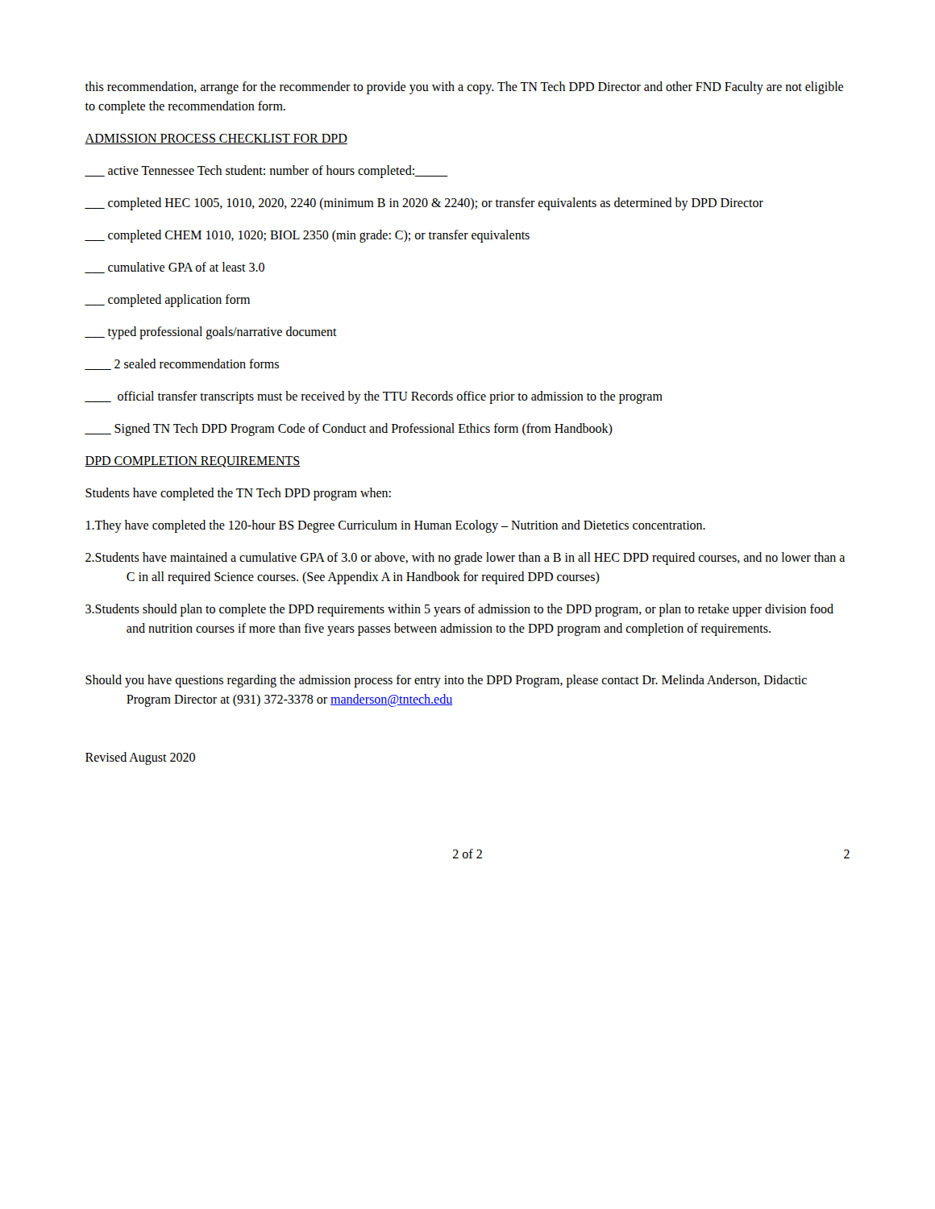this recommendation, arrange for the recommender to provide you with a copy. The TN Tech DPD Director and other FND Faculty are not eligible to complete the recommendation form.
ADMISSION PROCESS CHECKLIST FOR DPD
___ active Tennessee Tech student: number of hours completed:_____
___ completed HEC 1005, 1010, 2020, 2240 (minimum B in 2020 & 2240); or transfer equivalents as determined by DPD Director
___ completed CHEM 1010, 1020; BIOL 2350 (min grade: C); or transfer equivalents
___ cumulative GPA of at least 3.0
___ completed application form
___ typed professional goals/narrative document
____ 2 sealed recommendation forms
____ official transfer transcripts must be received by the TTU Records office prior to admission to the program
____ Signed TN Tech DPD Program Code of Conduct and Professional Ethics form (from Handbook)
DPD COMPLETION REQUIREMENTS
Students have completed the TN Tech DPD program when:
They have completed the 120-hour BS Degree Curriculum in Human Ecology – Nutrition and Dietetics concentration.
Students have maintained a cumulative GPA of 3.0 or above, with no grade lower than a B in all HEC DPD required courses, and no lower than a C in all required Science courses. (See Appendix A in Handbook for required DPD courses)
Students should plan to complete the DPD requirements within 5 years of admission to the DPD program, or plan to retake upper division food and nutrition courses if more than five years passes between admission to the DPD program and completion of requirements.
Should you have questions regarding the admission process for entry into the DPD Program, please contact Dr. Melinda Anderson, Didactic Program Director at (931) 372-3378 or manderson@tntech.edu
Revised August 2020
2 of 2 2